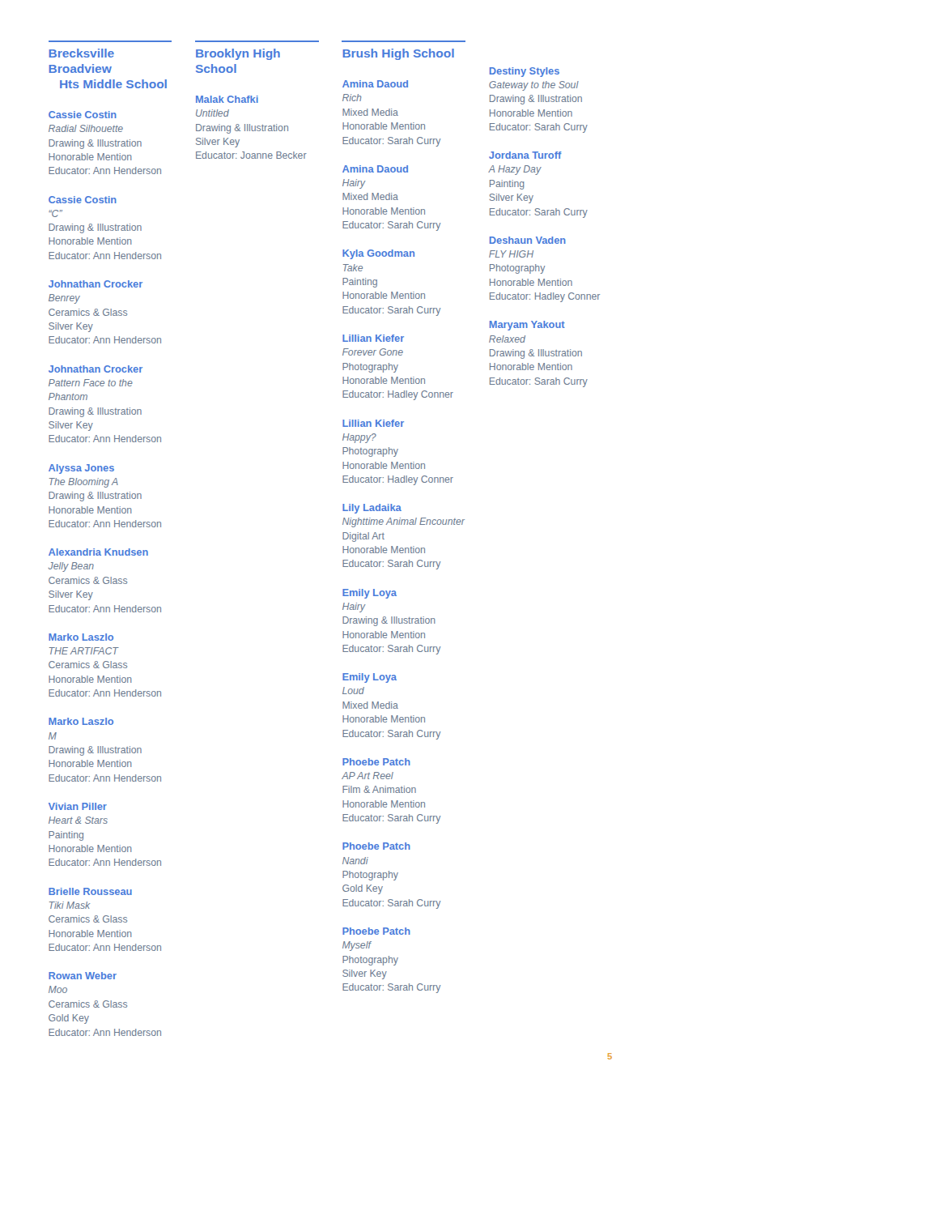Brecksville BroadviewHts Middle School
Cassie Costin
Radial Silhouette
Drawing & Illustration
Honorable Mention
Educator: Ann Henderson
Cassie Costin
“C”
Drawing & Illustration
Honorable Mention
Educator: Ann Henderson
Johnathan Crocker
Benrey
Ceramics & Glass
Silver Key
Educator: Ann Henderson
Johnathan Crocker
Pattern Face to the Phantom
Drawing & Illustration
Silver Key
Educator: Ann Henderson
Alyssa Jones
The Blooming A
Drawing & Illustration
Honorable Mention
Educator: Ann Henderson
Alexandria Knudsen
Jelly Bean
Ceramics & Glass
Silver Key
Educator: Ann Henderson
Marko Laszlo
THE ARTIFACT
Ceramics & Glass
Honorable Mention
Educator: Ann Henderson
Marko Laszlo
M
Drawing & Illustration
Honorable Mention
Educator: Ann Henderson
Vivian Piller
Heart & Stars
Painting
Honorable Mention
Educator: Ann Henderson
Brielle Rousseau
Tiki Mask
Ceramics & Glass
Honorable Mention
Educator: Ann Henderson
Rowan Weber
Moo
Ceramics & Glass
Gold Key
Educator: Ann Henderson
Brooklyn High School
Malak Chafki
Untitled
Drawing & Illustration
Silver Key
Educator: Joanne Becker
Brush High School
Amina Daoud
Rich
Mixed Media
Honorable Mention
Educator: Sarah Curry
Amina Daoud
Hairy
Mixed Media
Honorable Mention
Educator: Sarah Curry
Kyla Goodman
Take
Painting
Honorable Mention
Educator: Sarah Curry
Lillian Kiefer
Forever Gone
Photography
Honorable Mention
Educator: Hadley Conner
Lillian Kiefer
Happy?
Photography
Honorable Mention
Educator: Hadley Conner
Lily Ladaika
Nighttime Animal Encounter
Digital Art
Honorable Mention
Educator: Sarah Curry
Emily Loya
Hairy
Drawing & Illustration
Honorable Mention
Educator: Sarah Curry
Emily Loya
Loud
Mixed Media
Honorable Mention
Educator: Sarah Curry
Phoebe Patch
AP Art Reel
Film & Animation
Honorable Mention
Educator: Sarah Curry
Phoebe Patch
Nandi
Photography
Gold Key
Educator: Sarah Curry
Phoebe Patch
Myself
Photography
Silver Key
Educator: Sarah Curry
Destiny Styles
Gateway to the Soul
Drawing & Illustration
Honorable Mention
Educator: Sarah Curry
Jordana Turoff
A Hazy Day
Painting
Silver Key
Educator: Sarah Curry
Deshaun Vaden
FLY HIGH
Photography
Honorable Mention
Educator: Hadley Conner
Maryam Yakout
Relaxed
Drawing & Illustration
Honorable Mention
Educator: Sarah Curry
5